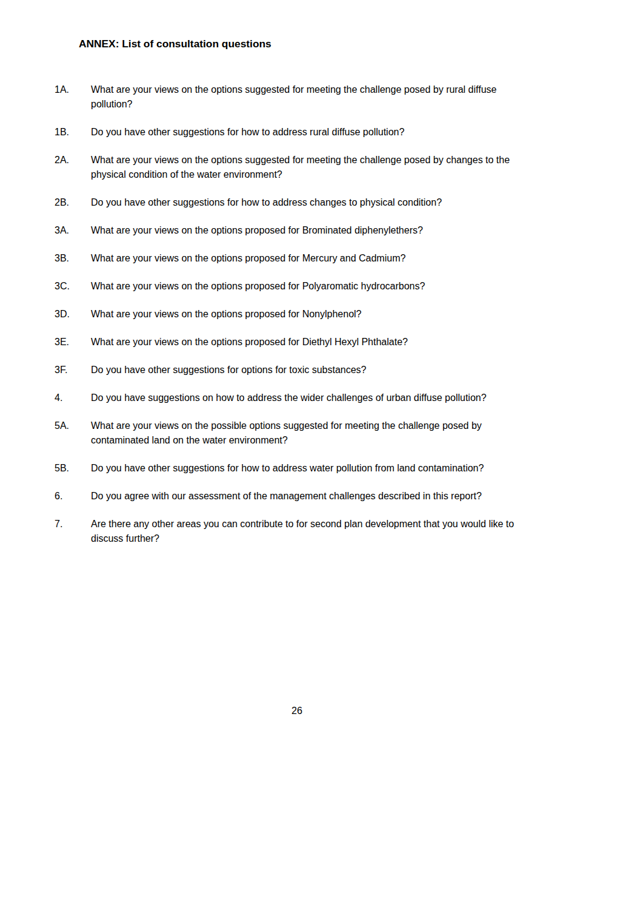ANNEX: List of consultation questions
1A.
What are your views on the options suggested for meeting the challenge posed by rural diffuse pollution?
1B.
Do you have other suggestions for how to address rural diffuse pollution?
2A.
What are your views on the options suggested for meeting the challenge posed by changes to the physical condition of the water environment?
2B.
Do you have other suggestions for how to address changes to physical condition?
3A.
What are your views on the options proposed for Brominated diphenylethers?
3B.
What are your views on the options proposed for Mercury and Cadmium?
3C.
What are your views on the options proposed for Polyaromatic hydrocarbons?
3D.
What are your views on the options proposed for Nonylphenol?
3E.
What are your views on the options proposed for Diethyl Hexyl Phthalate?
3F.
Do you have other suggestions for options for toxic substances?
4.
Do you have suggestions on how to address the wider challenges of urban diffuse pollution?
5A.
What are your views on the possible options suggested for meeting the challenge posed by contaminated land on the water environment?
5B.
Do you have other suggestions for how to address water pollution from land contamination?
6.
Do you agree with our assessment of the management challenges described in this report?
7.
Are there any other areas you can contribute to for second plan development that you would like to discuss further?
26